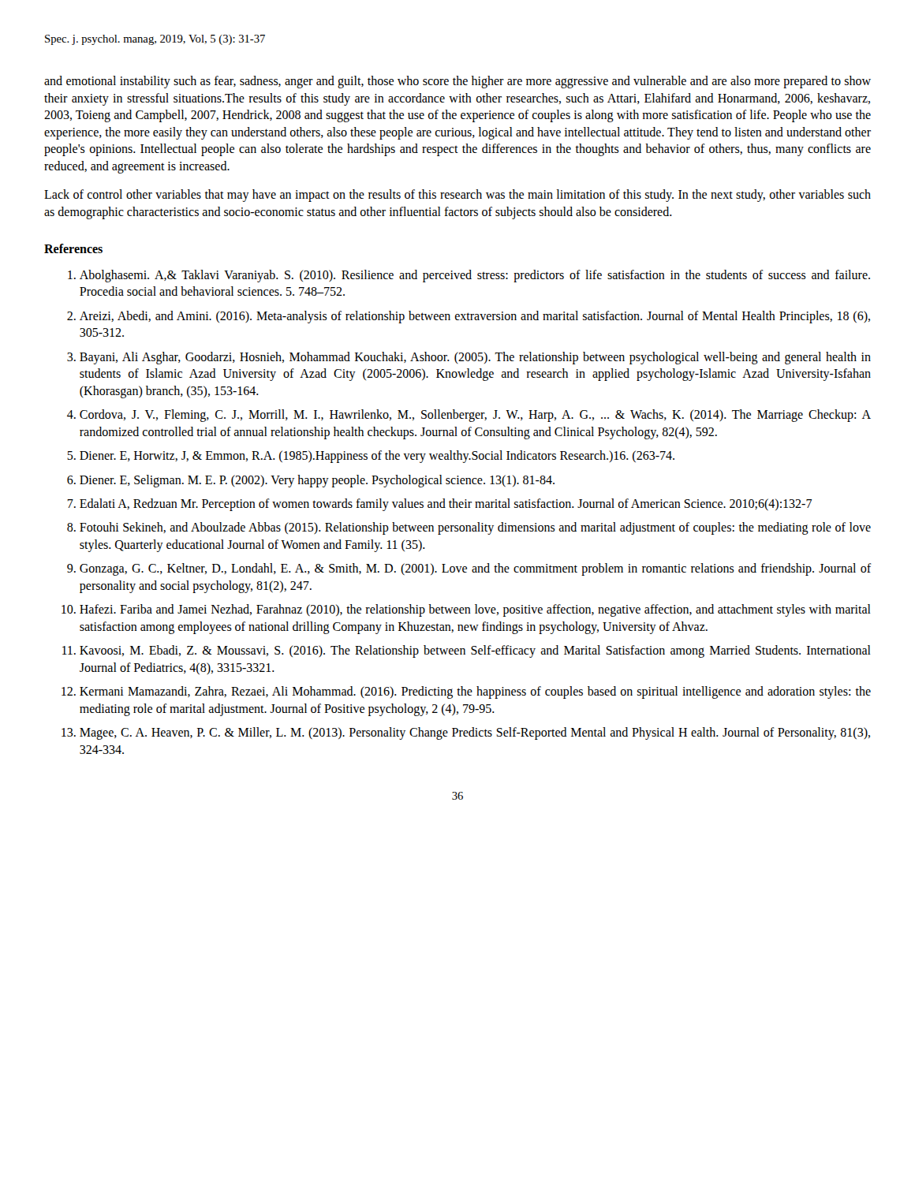Spec. j. psychol. manag, 2019, Vol, 5 (3): 31-37
and emotional instability such as fear, sadness, anger and guilt, those who score the higher are more aggressive and vulnerable and are also more prepared to show their anxiety in stressful situations.The results of this study are in accordance with other researches, such as Attari, Elahifard and Honarmand, 2006, keshavarz, 2003, Toieng and Campbell, 2007, Hendrick, 2008 and suggest that the use of the experience of couples is along with more satisfication of life. People who use the experience, the more easily they can understand others, also these people are curious, logical and have intellectual attitude. They tend to listen and understand other people's opinions. Intellectual people can also tolerate the hardships and respect the differences in the thoughts and behavior of others, thus, many conflicts are reduced, and agreement is increased.
Lack of control other variables that may have an impact on the results of this research was the main limitation of this study. In the next study, other variables such as demographic characteristics and socio-economic status and other influential factors of subjects should also be considered.
References
Abolghasemi. A,& Taklavi Varaniyab. S. (2010). Resilience and perceived stress: predictors of life satisfaction in the students of success and failure. Procedia social and behavioral sciences. 5. 748–752.
Areizi, Abedi, and Amini. (2016). Meta-analysis of relationship between extraversion and marital satisfaction. Journal of Mental Health Principles, 18 (6), 305-312.
Bayani, Ali Asghar, Goodarzi, Hosnieh, Mohammad Kouchaki, Ashoor. (2005). The relationship between psychological well-being and general health in students of Islamic Azad University of Azad City (2005-2006). Knowledge and research in applied psychology-Islamic Azad University-Isfahan (Khorasgan) branch, (35), 153-164.
Cordova, J. V., Fleming, C. J., Morrill, M. I., Hawrilenko, M., Sollenberger, J. W., Harp, A. G., ... & Wachs, K. (2014). The Marriage Checkup: A randomized controlled trial of annual relationship health checkups. Journal of Consulting and Clinical Psychology, 82(4), 592.
Diener. E, Horwitz, J, & Emmon, R.A. (1985).Happiness of the very wealthy.Social Indicators Research.)16. (263-74.
Diener. E, Seligman. M. E. P. (2002). Very happy people. Psychological science. 13(1). 81-84.
Edalati A, Redzuan Mr. Perception of women towards family values and their marital satisfaction. Journal of American Science. 2010;6(4):132-7
Fotouhi Sekineh, and Aboulzade Abbas (2015). Relationship between personality dimensions and marital adjustment of couples: the mediating role of love styles. Quarterly educational Journal of Women and Family. 11 (35).
Gonzaga, G. C., Keltner, D., Londahl, E. A., & Smith, M. D. (2001). Love and the commitment problem in romantic relations and friendship. Journal of personality and social psychology, 81(2), 247.
Hafezi. Fariba and Jamei Nezhad, Farahnaz (2010), the relationship between love, positive affection, negative affection, and attachment styles with marital satisfaction among employees of national drilling Company in Khuzestan, new findings in psychology, University of Ahvaz.
Kavoosi, M. Ebadi, Z. & Moussavi, S. (2016). The Relationship between Self-efficacy and Marital Satisfaction among Married Students. International Journal of Pediatrics, 4(8), 3315-3321.
Kermani Mamazandi, Zahra, Rezaei, Ali Mohammad. (2016). Predicting the happiness of couples based on spiritual intelligence and adoration styles: the mediating role of marital adjustment. Journal of Positive psychology, 2 (4), 79-95.
Magee, C. A. Heaven, P. C. & Miller, L. M. (2013). Personality Change Predicts Self-Reported Mental and Physical H ealth. Journal of Personality, 81(3), 324-334.
36